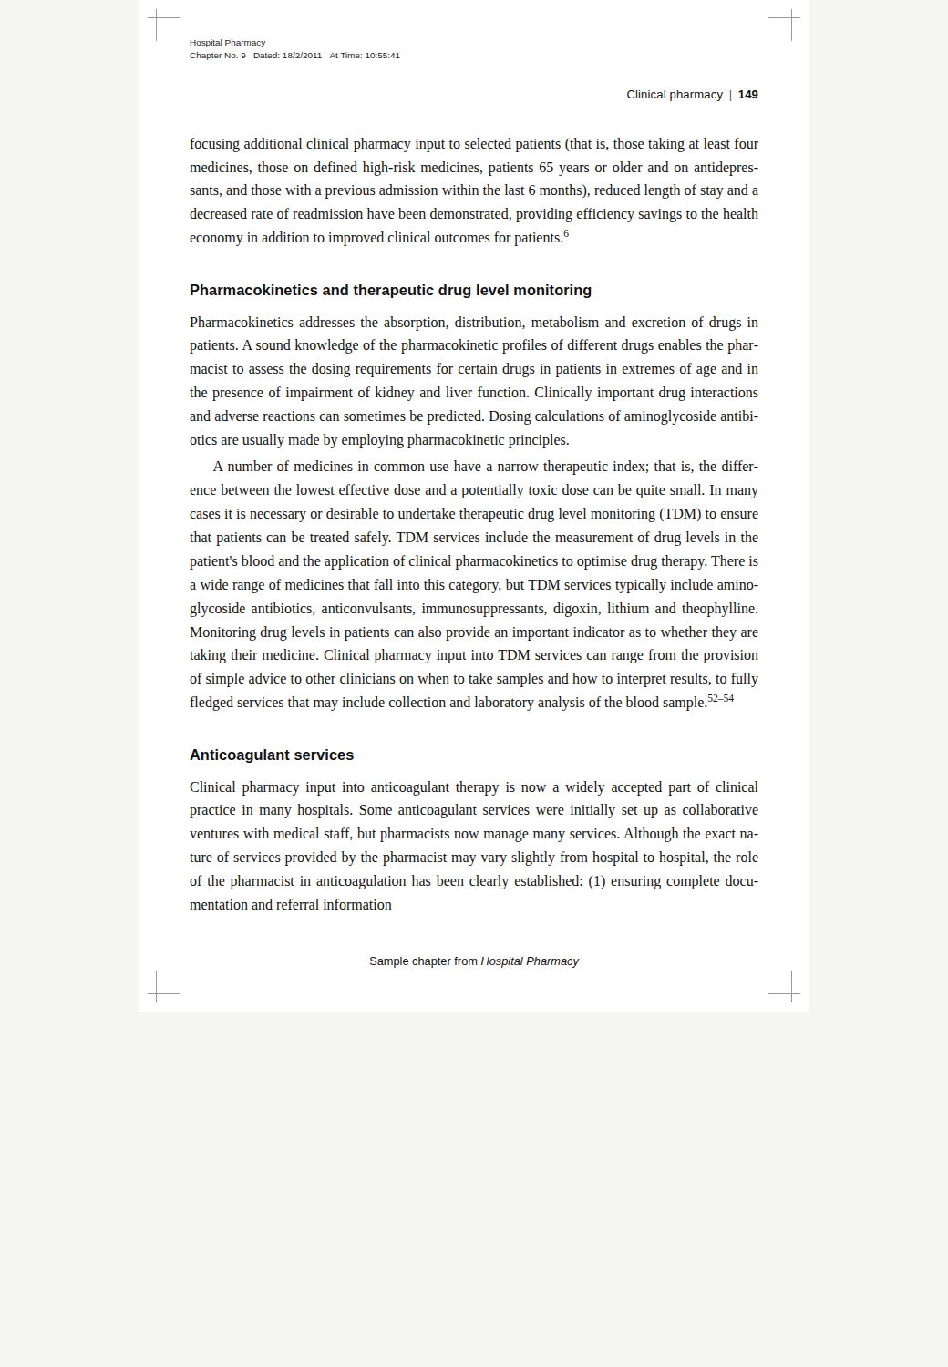Hospital Pharmacy
Chapter No. 9 Dated: 18/2/2011 At Time: 10:55:41
Clinical pharmacy|149
focusing additional clinical pharmacy input to selected patients (that is, those taking at least four medicines, those on defined high-risk medicines, patients 65 years or older and on antidepressants, and those with a previous admission within the last 6 months), reduced length of stay and a decreased rate of readmission have been demonstrated, providing efficiency savings to the health economy in addition to improved clinical outcomes for patients.6
Pharmacokinetics and therapeutic drug level monitoring
Pharmacokinetics addresses the absorption, distribution, metabolism and excretion of drugs in patients. A sound knowledge of the pharmacokinetic profiles of different drugs enables the pharmacist to assess the dosing requirements for certain drugs in patients in extremes of age and in the presence of impairment of kidney and liver function. Clinically important drug interactions and adverse reactions can sometimes be predicted. Dosing calculations of aminoglycoside antibiotics are usually made by employing pharmacokinetic principles.
A number of medicines in common use have a narrow therapeutic index; that is, the difference between the lowest effective dose and a potentially toxic dose can be quite small. In many cases it is necessary or desirable to undertake therapeutic drug level monitoring (TDM) to ensure that patients can be treated safely. TDM services include the measurement of drug levels in the patient's blood and the application of clinical pharmacokinetics to optimise drug therapy. There is a wide range of medicines that fall into this category, but TDM services typically include aminoglycoside antibiotics, anticonvulsants, immunosuppressants, digoxin, lithium and theophylline. Monitoring drug levels in patients can also provide an important indicator as to whether they are taking their medicine. Clinical pharmacy input into TDM services can range from the provision of simple advice to other clinicians on when to take samples and how to interpret results, to fully fledged services that may include collection and laboratory analysis of the blood sample.52–54
Anticoagulant services
Clinical pharmacy input into anticoagulant therapy is now a widely accepted part of clinical practice in many hospitals. Some anticoagulant services were initially set up as collaborative ventures with medical staff, but pharmacists now manage many services. Although the exact nature of services provided by the pharmacist may vary slightly from hospital to hospital, the role of the pharmacist in anticoagulation has been clearly established: (1) ensuring complete documentation and referral information
Sample chapter from Hospital Pharmacy